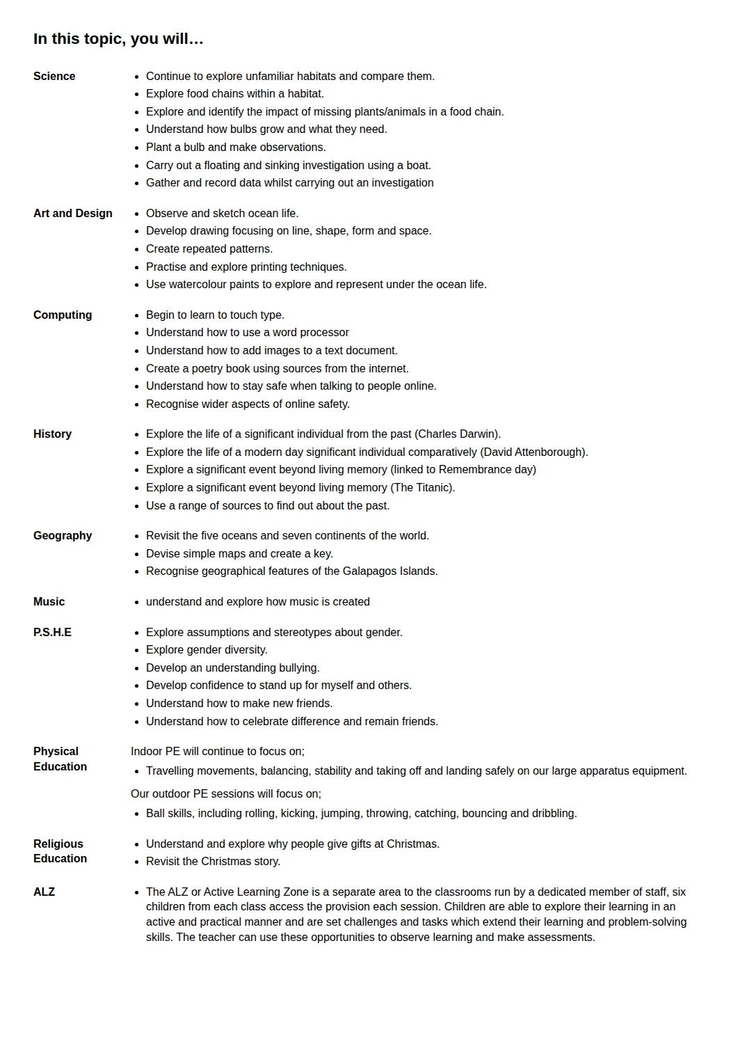In this topic, you will…
| Science | Continue to explore unfamiliar habitats and compare them. Explore food chains within a habitat. Explore and identify the impact of missing plants/animals in a food chain. Understand how bulbs grow and what they need. Plant a bulb and make observations. Carry out a floating and sinking investigation using a boat. Gather and record data whilst carrying out an investigation |
| Art and Design | Observe and sketch ocean life. Develop drawing focusing on line, shape, form and space. Create repeated patterns. Practise and explore printing techniques. Use watercolour paints to explore and represent under the ocean life. |
| Computing | Begin to learn to touch type. Understand how to use a word processor Understand how to add images to a text document. Create a poetry book using sources from the internet. Understand how to stay safe when talking to people online. Recognise wider aspects of online safety. |
| History | Explore the life of a significant individual from the past (Charles Darwin). Explore the life of a modern day significant individual comparatively (David Attenborough). Explore a significant event beyond living memory (linked to Remembrance day) Explore a significant event beyond living memory (The Titanic). Use a range of sources to find out about the past. |
| Geography | Revisit the five oceans and seven continents of the world. Devise simple maps and create a key. Recognise geographical features of the Galapagos Islands. |
| Music | understand and explore how music is created |
| P.S.H.E | Explore assumptions and stereotypes about gender. Explore gender diversity. Develop an understanding bullying. Develop confidence to stand up for myself and others. Understand how to make new friends. Understand how to celebrate difference and remain friends. |
| Physical Education | Indoor PE will continue to focus on; Travelling movements, balancing, stability and taking off and landing safely on our large apparatus equipment. Our outdoor PE sessions will focus on; Ball skills, including rolling, kicking, jumping, throwing, catching, bouncing and dribbling. |
| Religious Education | Understand and explore why people give gifts at Christmas. Revisit the Christmas story. |
| ALZ | The ALZ or Active Learning Zone is a separate area to the classrooms run by a dedicated member of staff, six children from each class access the provision each session. Children are able to explore their learning in an active and practical manner and are set challenges and tasks which extend their learning and problem-solving skills. The teacher can use these opportunities to observe learning and make assessments. |